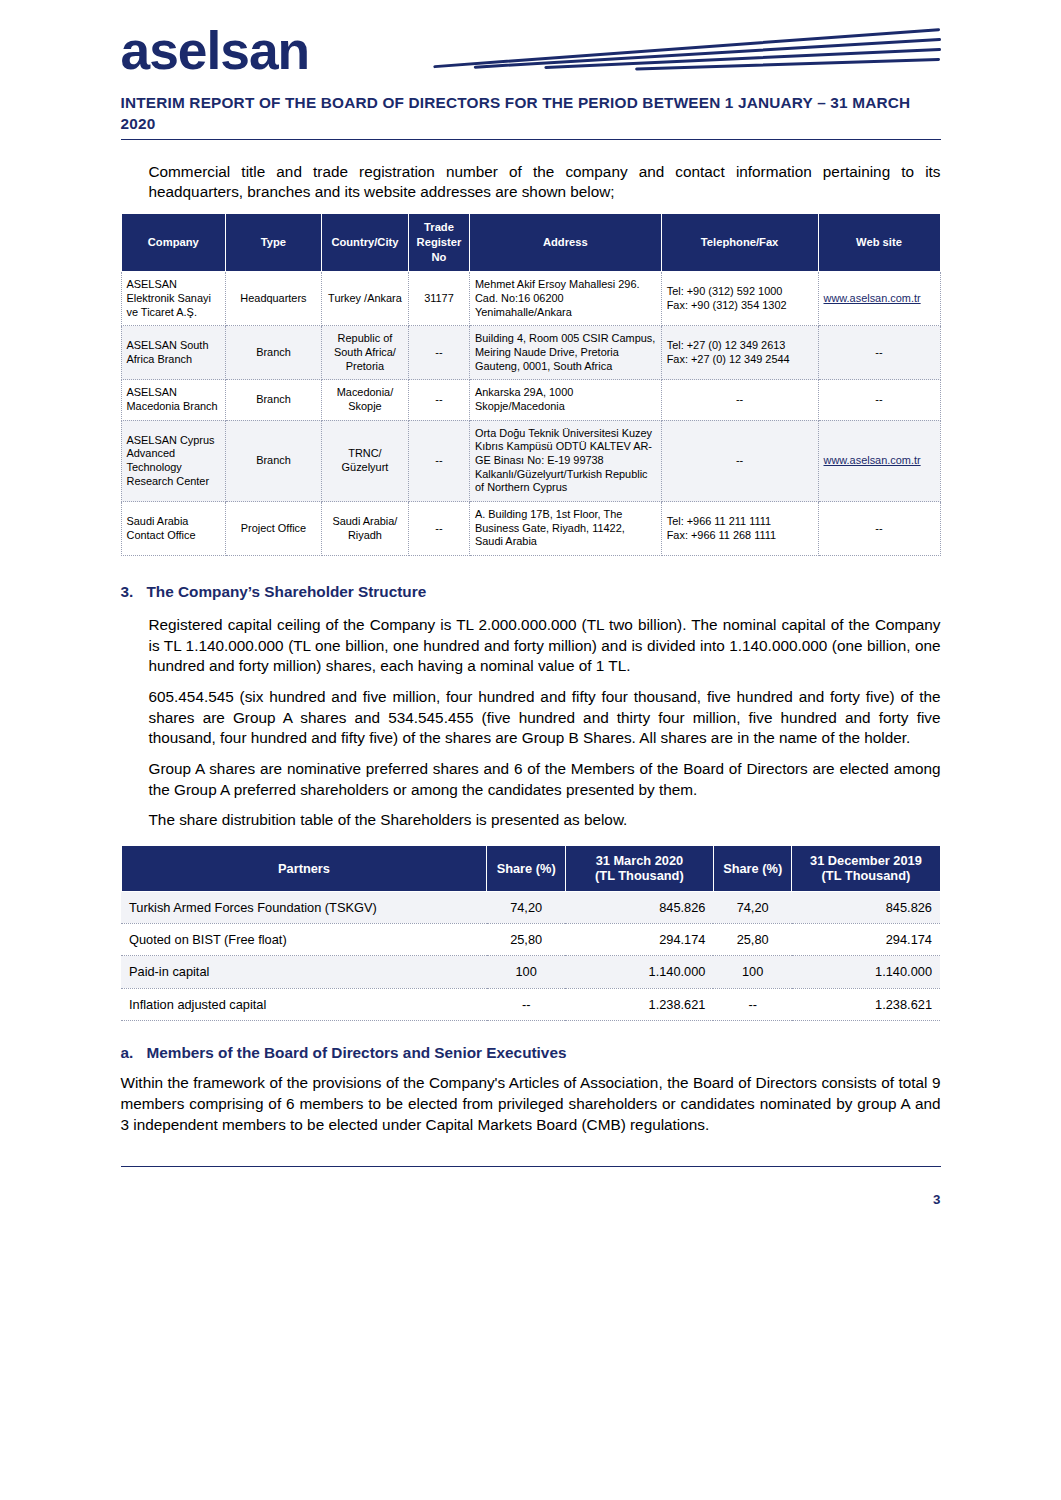aselsan
INTERIM REPORT OF THE BOARD OF DIRECTORS FOR THE PERIOD BETWEEN 1 JANUARY – 31 MARCH 2020
Commercial title and trade registration number of the company and contact information pertaining to its headquarters, branches and its website addresses are shown below;
| Company | Type | Country/City | Trade Register No | Address | Telephone/Fax | Web site |
| --- | --- | --- | --- | --- | --- | --- |
| ASELSAN Elektronik Sanayi ve Ticaret A.Ş. | Headquarters | Turkey /Ankara | 31177 | Mehmet Akif Ersoy Mahallesi 296. Cad. No:16 06200 Yenimahalle/Ankara | Tel: +90 (312) 592 1000 Fax: +90 (312) 354 1302 | www.aselsan.com.tr |
| ASELSAN South Africa Branch | Branch | Republic of South Africa/ Pretoria | -- | Building 4, Room 005 CSIR Campus, Meiring Naude Drive, Pretoria Gauteng, 0001, South Africa | Tel: +27 (0) 12 349 2613 Fax: +27 (0) 12 349 2544 | -- |
| ASELSAN Macedonia Branch | Branch | Macedonia/ Skopje | -- | Ankarska 29A, 1000 Skopje/Macedonia | -- | -- |
| ASELSAN Cyprus Advanced Technology Research Center | Branch | TRNC/ Güzelyurt | -- | Orta Doğu Teknik Üniversitesi Kuzey Kıbrıs Kampüsü ODTÜ KALTEV AR-GE Binası No: E-19 99738 Kalkanlı/Güzelyurt/Turkish Republic of Northern Cyprus | -- | www.aselsan.com.tr |
| Saudi Arabia Contact Office | Project Office | Saudi Arabia/ Riyadh | -- | A. Building 17B, 1st Floor, The Business Gate, Riyadh, 11422, Saudi Arabia | Tel: +966 11 211 1111 Fax: +966 11 268 1111 | -- |
3. The Company’s Shareholder Structure
Registered capital ceiling of the Company is TL 2.000.000.000 (TL two billion). The nominal capital of the Company is TL 1.140.000.000 (TL one billion, one hundred and forty million) and is divided into 1.140.000.000 (one billion, one hundred and forty million) shares, each having a nominal value of 1 TL.
605.454.545 (six hundred and five million, four hundred and fifty four thousand, five hundred and forty five) of the shares are Group A shares and 534.545.455 (five hundred and thirty four million, five hundred and forty five thousand, four hundred and fifty five) of the shares are Group B Shares. All shares are in the name of the holder.
Group A shares are nominative preferred shares and 6 of the Members of the Board of Directors are elected among the Group A preferred shareholders or among the candidates presented by them.
The share distrubition table of the Shareholders is presented as below.
| Partners | Share (%) | 31 March 2020 (TL Thousand) | Share (%) | 31 December 2019 (TL Thousand) |
| --- | --- | --- | --- | --- |
| Turkish Armed Forces Foundation (TSKGV) | 74,20 | 845.826 | 74,20 | 845.826 |
| Quoted on BIST (Free float) | 25,80 | 294.174 | 25,80 | 294.174 |
| Paid-in capital | 100 | 1.140.000 | 100 | 1.140.000 |
| Inflation adjusted capital | -- | 1.238.621 | -- | 1.238.621 |
a. Members of the Board of Directors and Senior Executives
Within the framework of the provisions of the Company's Articles of Association, the Board of Directors consists of total 9 members comprising of 6 members to be elected from privileged shareholders or candidates nominated by group A and 3 independent members to be elected under Capital Markets Board (CMB) regulations.
3